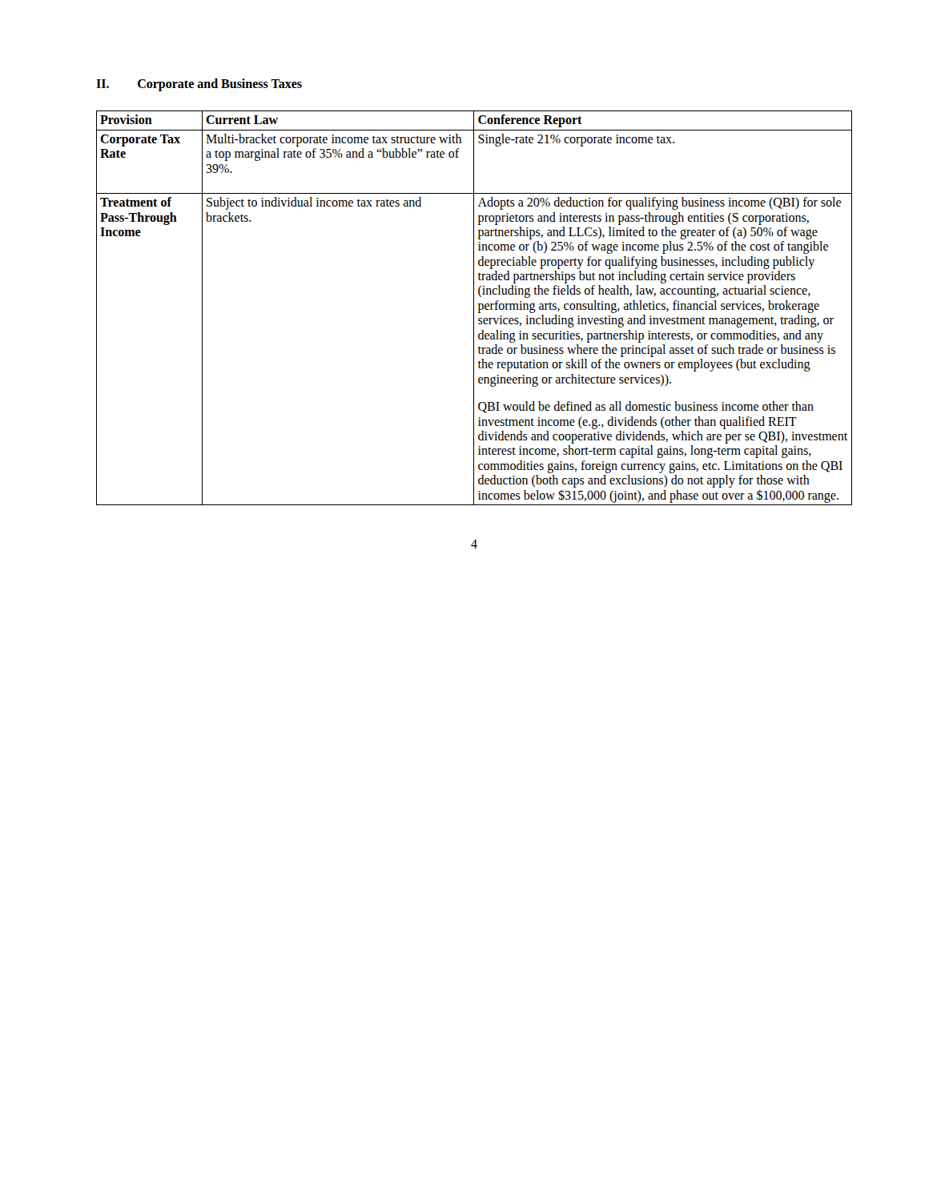II. Corporate and Business Taxes
| Provision | Current Law | Conference Report |
| --- | --- | --- |
| Corporate Tax Rate | Multi-bracket corporate income tax structure with a top marginal rate of 35% and a “bubble” rate of 39%. | Single-rate 21% corporate income tax. |
| Treatment of Pass-Through Income | Subject to individual income tax rates and brackets. | Adopts a 20% deduction for qualifying business income (QBI) for sole proprietors and interests in pass-through entities (S corporations, partnerships, and LLCs), limited to the greater of (a) 50% of wage income or (b) 25% of wage income plus 2.5% of the cost of tangible depreciable property for qualifying businesses, including publicly traded partnerships but not including certain service providers (including the fields of health, law, accounting, actuarial science, performing arts, consulting, athletics, financial services, brokerage services, including investing and investment management, trading, or dealing in securities, partnership interests, or commodities, and any trade or business where the principal asset of such trade or business is the reputation or skill of the owners or employees (but excluding engineering or architecture services)). QBI would be defined as all domestic business income other than investment income (e.g., dividends (other than qualified REIT dividends and cooperative dividends, which are per se QBI), investment interest income, short-term capital gains, long-term capital gains, commodities gains, foreign currency gains, etc. Limitations on the QBI deduction (both caps and exclusions) do not apply for those with incomes below $315,000 (joint), and phase out over a $100,000 range. |
4